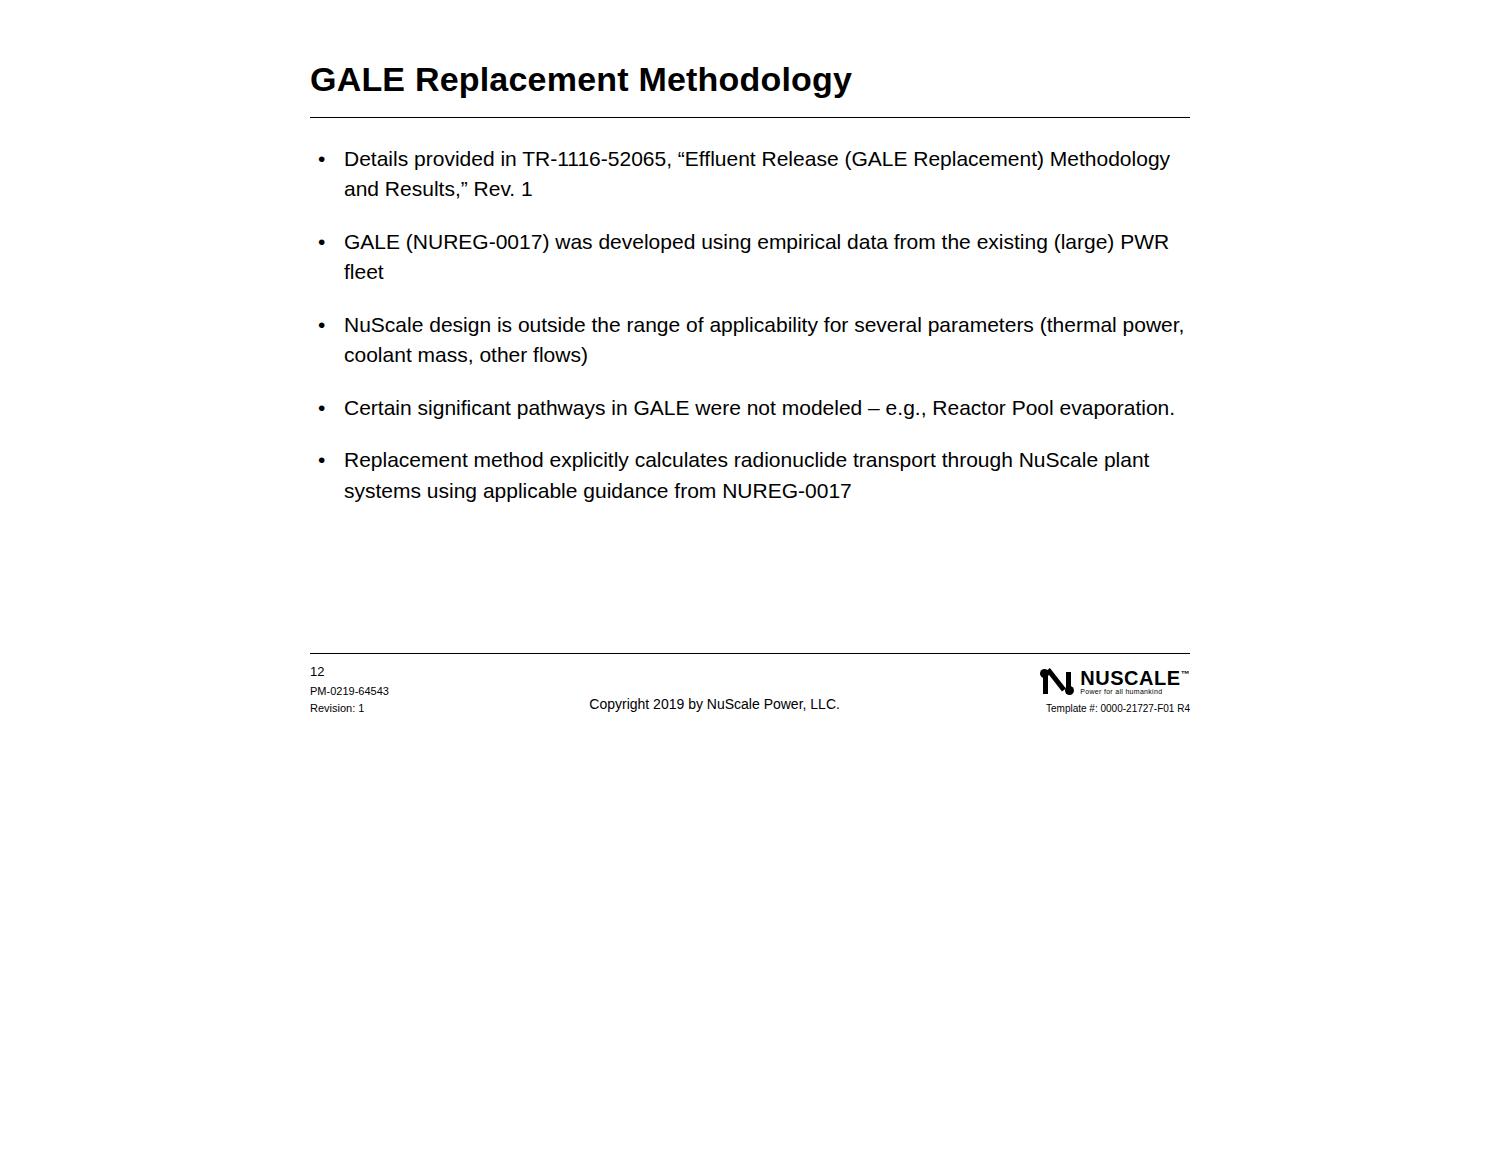GALE Replacement Methodology
Details provided in TR-1116-52065, “Effluent Release (GALE Replacement) Methodology and Results,” Rev. 1
GALE (NUREG-0017) was developed using empirical data from the existing (large) PWR fleet
NuScale design is outside the range of applicability for several parameters (thermal power, coolant mass, other flows)
Certain significant pathways in GALE were not modeled – e.g., Reactor Pool evaporation.
Replacement method explicitly calculates radionuclide transport through NuScale plant systems using applicable guidance from NUREG-0017
12
PM-0219-64543
Revision: 1
Copyright 2019 by NuScale Power, LLC.
NUSCALE™
Power for all humankind
Template #: 0000-21727-F01 R4